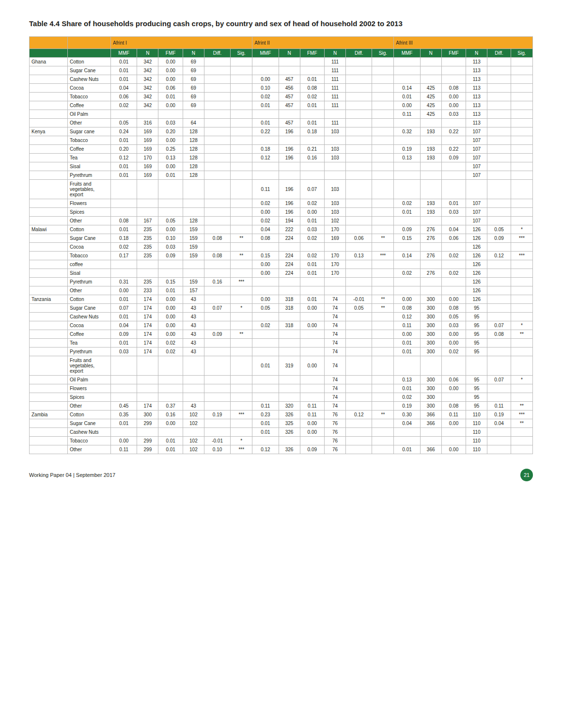Table 4.4 Share of households producing cash crops, by country and sex of head of household 2002 to 2013
| | | Afrint I | Afrint II | Afrint III |
| --- | --- | --- | --- | --- |
| | | MMF | N | FMF | N | Diff. | Sig. | MMF | N | FMF | N | Diff. | Sig. | MMF | N | FMF | N | Diff. | Sig. |
| Ghana | Cotton | 0.01 | 342 | 0.00 | 69 | | | | | | 111 | | | | | | 113 | | |
| | Sugar Cane | 0.01 | 342 | 0.00 | 69 | | | | | | 111 | | | | | | 113 | | |
| | Cashew Nuts | 0.01 | 342 | 0.00 | 69 | | | 0.00 | 457 | 0.01 | 111 | | | | | | 113 | | |
| | Cocoa | 0.04 | 342 | 0.06 | 69 | | | 0.10 | 456 | 0.08 | 111 | | | 0.14 | 425 | 0.08 | 113 | | |
| | Tobacco | 0.06 | 342 | 0.01 | 69 | | | 0.02 | 457 | 0.02 | 111 | | | 0.01 | 425 | 0.00 | 113 | | |
| | Coffee | 0.02 | 342 | 0.00 | 69 | | | 0.01 | 457 | 0.01 | 111 | | | 0.00 | 425 | 0.00 | 113 | | |
| | Oil Palm | | | | | | | | | | | | | 0.11 | 425 | 0.03 | 113 | | |
| | Other | 0.05 | 316 | 0.03 | 64 | | | 0.01 | 457 | 0.01 | 111 | | | | | | 113 | | |
| Kenya | Sugar cane | 0.24 | 169 | 0.20 | 128 | | | 0.22 | 196 | 0.18 | 103 | | | 0.32 | 193 | 0.22 | 107 | | |
| | Tobacco | 0.01 | 169 | 0.00 | 128 | | | | | | | | | | | | 107 | | |
| | Coffee | 0.20 | 169 | 0.25 | 128 | | | 0.18 | 196 | 0.21 | 103 | | | 0.19 | 193 | 0.22 | 107 | | |
| | Tea | 0.12 | 170 | 0.13 | 128 | | | 0.12 | 196 | 0.16 | 103 | | | 0.13 | 193 | 0.09 | 107 | | |
| | Sisal | 0.01 | 169 | 0.00 | 128 | | | | | | | | | | | | 107 | | |
| | Pyrethrum | 0.01 | 169 | 0.01 | 128 | | | | | | | | | | | | 107 | | |
| | Fruits and vegetables, export | | | | | | | 0.11 | 196 | 0.07 | 103 | | | | | | | | |
| | Flowers | | | | | | | 0.02 | 196 | 0.02 | 103 | | | 0.02 | 193 | 0.01 | 107 | | |
| | Spices | | | | | | | 0.00 | 196 | 0.00 | 103 | | | 0.01 | 193 | 0.03 | 107 | | |
| | Other | 0.08 | 167 | 0.05 | 128 | | | 0.02 | 194 | 0.01 | 102 | | | | | | 107 | | |
| Malawi | Cotton | 0.01 | 235 | 0.00 | 159 | | | 0.04 | 222 | 0.03 | 170 | | | 0.09 | 276 | 0.04 | 126 | 0.05 | * |
| | Sugar Cane | 0.18 | 235 | 0.10 | 159 | 0.08 | ** | 0.08 | 224 | 0.02 | 169 | 0.06 | ** | 0.15 | 276 | 0.06 | 126 | 0.09 | *** |
| | Cocoa | 0.02 | 235 | 0.03 | 159 | | | | | | | | | | | | 126 | | |
| | Tobacco | 0.17 | 235 | 0.09 | 159 | 0.08 | ** | 0.15 | 224 | 0.02 | 170 | 0.13 | *** | 0.14 | 276 | 0.02 | 126 | 0.12 | *** |
| | coffee | | | | | | | 0.00 | 224 | 0.01 | 170 | | | | | | 126 | | |
| | Sisal | | | | | | | 0.00 | 224 | 0.01 | 170 | | | 0.02 | 276 | 0.02 | 126 | | |
| | Pyrethrum | 0.31 | 235 | 0.15 | 159 | 0.16 | *** | | | | | | | | | | 126 | | |
| | Other | 0.00 | 233 | 0.01 | 157 | | | | | | | | | | | | 126 | | |
| Tanzania | Cotton | 0.01 | 174 | 0.00 | 43 | | | 0.00 | 318 | 0.01 | 74 | -0.01 | ** | 0.00 | 300 | 0.00 | 126 | | |
| | Sugar Cane | 0.07 | 174 | 0.00 | 43 | 0.07 | * | 0.05 | 318 | 0.00 | 74 | 0.05 | ** | 0.08 | 300 | 0.08 | 95 | | |
| | Cashew Nuts | 0.01 | 174 | 0.00 | 43 | | | | | | 74 | | | 0.12 | 300 | 0.05 | 95 | | |
| | Cocoa | 0.04 | 174 | 0.00 | 43 | | | 0.02 | 318 | 0.00 | 74 | | | 0.11 | 300 | 0.03 | 95 | 0.07 | * |
| | Coffee | 0.09 | 174 | 0.00 | 43 | 0.09 | ** | | | | 74 | | | 0.00 | 300 | 0.00 | 95 | 0.08 | ** |
| | Tea | 0.01 | 174 | 0.02 | 43 | | | | | | 74 | | | 0.01 | 300 | 0.00 | 95 | | |
| | Pyrethrum | 0.03 | 174 | 0.02 | 43 | | | | | | 74 | | | 0.01 | 300 | 0.02 | 95 | | |
| | Fruits and vegetables, export | | | | | | | 0.01 | 319 | 0.00 | 74 | | | | | | | | |
| | Oil Palm | | | | | | | | | | 74 | | | 0.13 | 300 | 0.06 | 95 | 0.07 | * |
| | Flowers | | | | | | | | | | 74 | | | 0.01 | 300 | 0.00 | 95 | | |
| | Spices | | | | | | | | | | 74 | | | 0.02 | 300 | | 95 | | |
| | Other | 0.45 | 174 | 0.37 | 43 | | | 0.11 | 320 | 0.11 | 74 | | | 0.19 | 300 | 0.08 | 95 | 0.11 | ** |
| Zambia | Cotton | 0.35 | 300 | 0.16 | 102 | 0.19 | *** | 0.23 | 326 | 0.11 | 76 | 0.12 | ** | 0.30 | 366 | 0.11 | 110 | 0.19 | *** |
| | Sugar Cane | 0.01 | 299 | 0.00 | 102 | | | 0.01 | 325 | 0.00 | 76 | | | 0.04 | 366 | 0.00 | 110 | 0.04 | ** |
| | Cashew Nuts | | | | | | | 0.01 | 326 | 0.00 | 76 | | | | | | 110 | | |
| | Tobacco | 0.00 | 299 | 0.01 | 102 | -0.01 | * | | | | 76 | | | | | | 110 | | |
| | Other | 0.11 | 299 | 0.01 | 102 | 0.10 | *** | 0.12 | 326 | 0.09 | 76 | | | 0.01 | 366 | 0.00 | 110 | | |
Working Paper 04 | September 2017 21